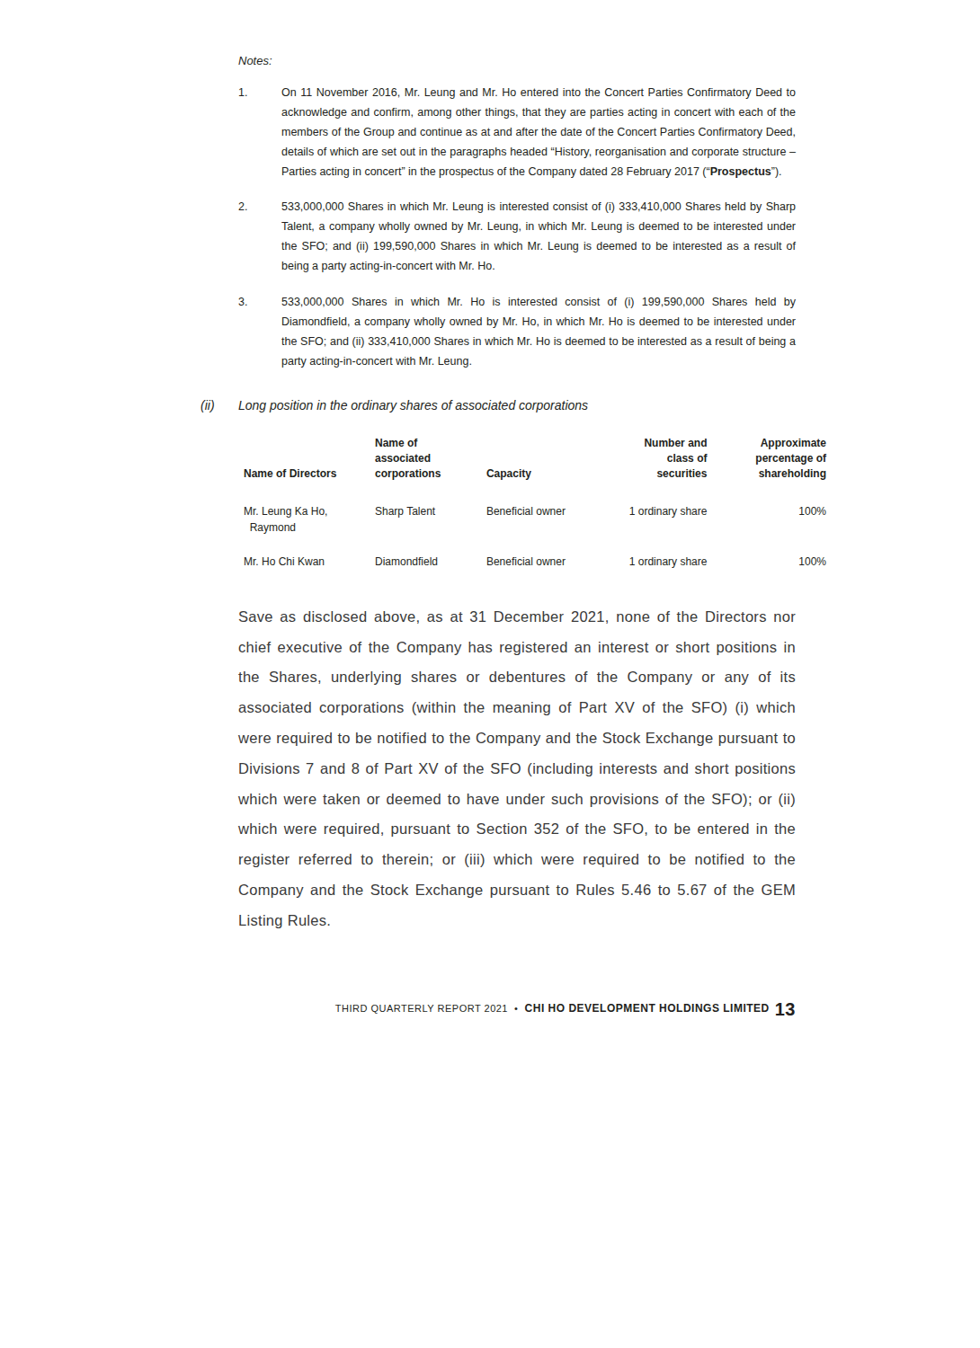Notes:
1.
On 11 November 2016, Mr. Leung and Mr. Ho entered into the Concert Parties Confirmatory Deed to acknowledge and confirm, among other things, that they are parties acting in concert with each of the members of the Group and continue as at and after the date of the Concert Parties Confirmatory Deed, details of which are set out in the paragraphs headed “History, reorganisation and corporate structure – Parties acting in concert” in the prospectus of the Company dated 28 February 2017 (“Prospectus”).
2.
533,000,000 Shares in which Mr. Leung is interested consist of (i) 333,410,000 Shares held by Sharp Talent, a company wholly owned by Mr. Leung, in which Mr. Leung is deemed to be interested under the SFO; and (ii) 199,590,000 Shares in which Mr. Leung is deemed to be interested as a result of being a party acting-in-concert with Mr. Ho.
3.
533,000,000 Shares in which Mr. Ho is interested consist of (i) 199,590,000 Shares held by Diamondfield, a company wholly owned by Mr. Ho, in which Mr. Ho is deemed to be interested under the SFO; and (ii) 333,410,000 Shares in which Mr. Ho is deemed to be interested as a result of being a party acting-in-concert with Mr. Leung.
(ii)
Long position in the ordinary shares of associated corporations
| Name of Directors | Name of associated corporations | Capacity | Number and class of securities | Approximate percentage of shareholding |
| --- | --- | --- | --- | --- |
| Mr. Leung Ka Ho, Raymond | Sharp Talent | Beneficial owner | 1 ordinary share | 100% |
| Mr. Ho Chi Kwan | Diamondfield | Beneficial owner | 1 ordinary share | 100% |
Save as disclosed above, as at 31 December 2021, none of the Directors nor chief executive of the Company has registered an interest or short positions in the Shares, underlying shares or debentures of the Company or any of its associated corporations (within the meaning of Part XV of the SFO) (i) which were required to be notified to the Company and the Stock Exchange pursuant to Divisions 7 and 8 of Part XV of the SFO (including interests and short positions which were taken or deemed to have under such provisions of the SFO); or (ii) which were required, pursuant to Section 352 of the SFO, to be entered in the register referred to therein; or (iii) which were required to be notified to the Company and the Stock Exchange pursuant to Rules 5.46 to 5.67 of the GEM Listing Rules.
THIRD QUARTERLY REPORT 2021 • CHI HO DEVELOPMENT HOLDINGS LIMITED 13